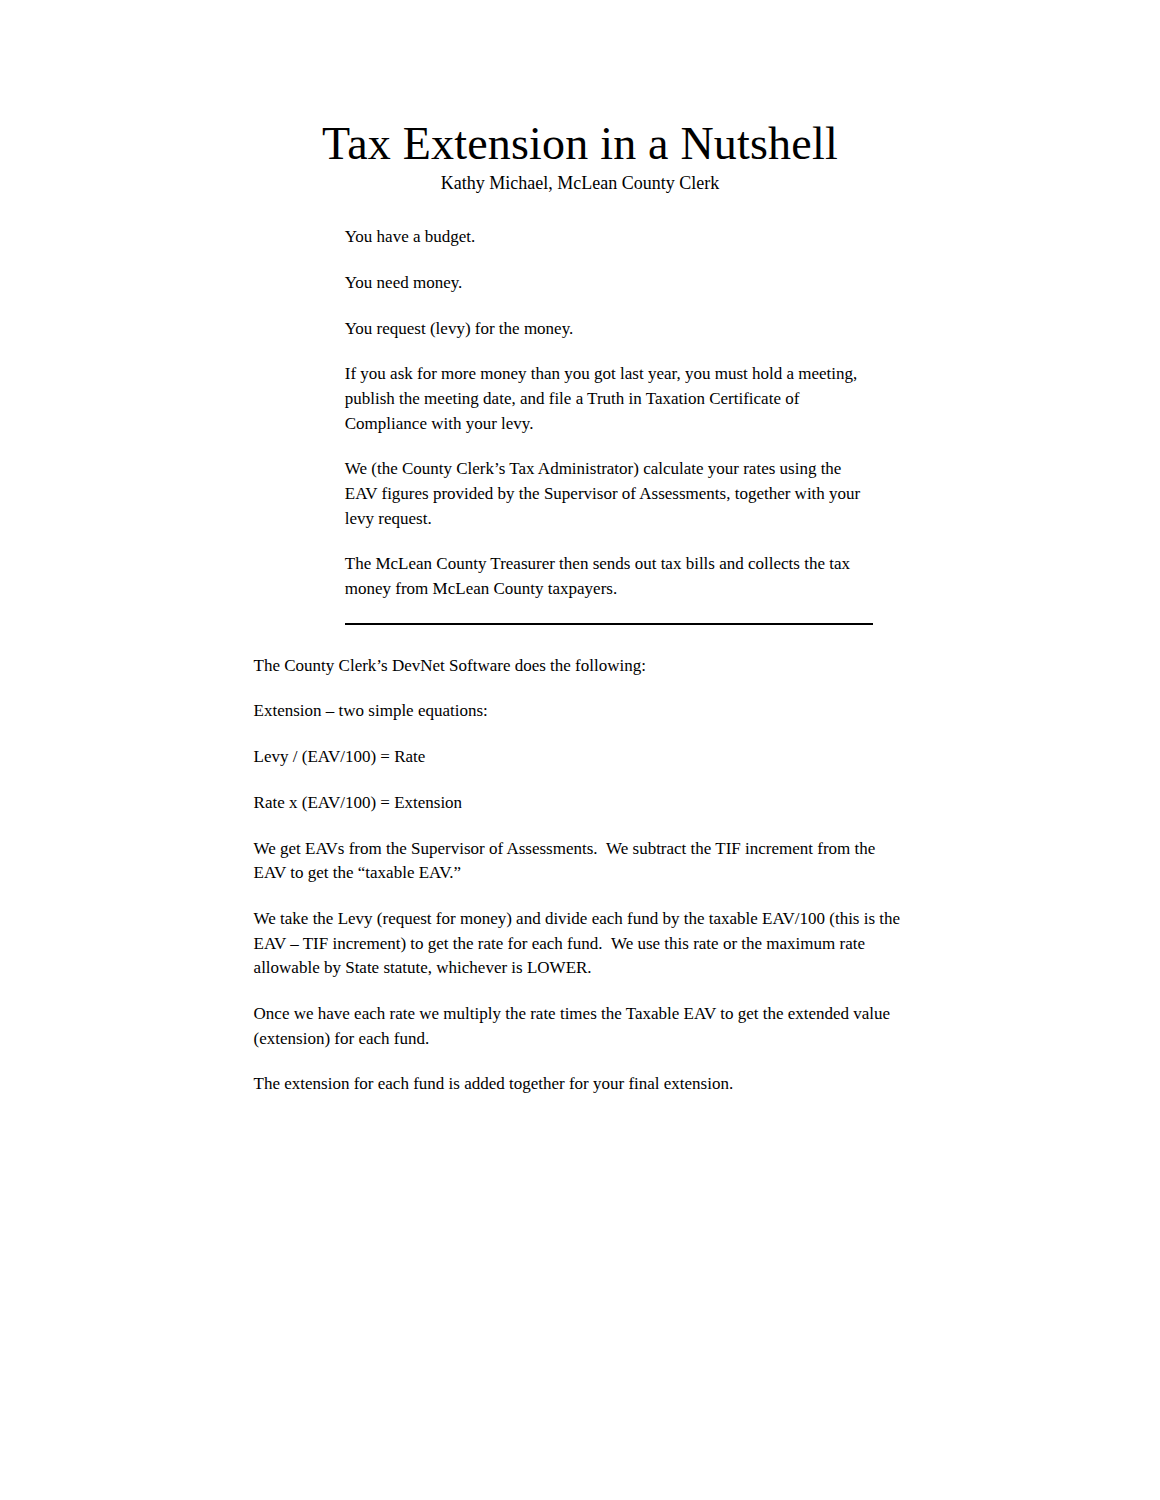Tax Extension in a Nutshell
Kathy Michael, McLean County Clerk
You have a budget.
You need money.
You request (levy) for the money.
If you ask for more money than you got last year, you must hold a meeting, publish the meeting date, and file a Truth in Taxation Certificate of Compliance with your levy.
We (the County Clerk’s Tax Administrator) calculate your rates using the EAV figures provided by the Supervisor of Assessments, together with your levy request.
The McLean County Treasurer then sends out tax bills and collects the tax money from McLean County taxpayers.
The County Clerk’s DevNet Software does the following:
Extension – two simple equations:
Levy / (EAV/100) = Rate
Rate x (EAV/100) = Extension
We get EAVs from the Supervisor of Assessments. We subtract the TIF increment from the EAV to get the “taxable EAV.”
We take the Levy (request for money) and divide each fund by the taxable EAV/100 (this is the EAV – TIF increment) to get the rate for each fund. We use this rate or the maximum rate allowable by State statute, whichever is LOWER.
Once we have each rate we multiply the rate times the Taxable EAV to get the extended value (extension) for each fund.
The extension for each fund is added together for your final extension.